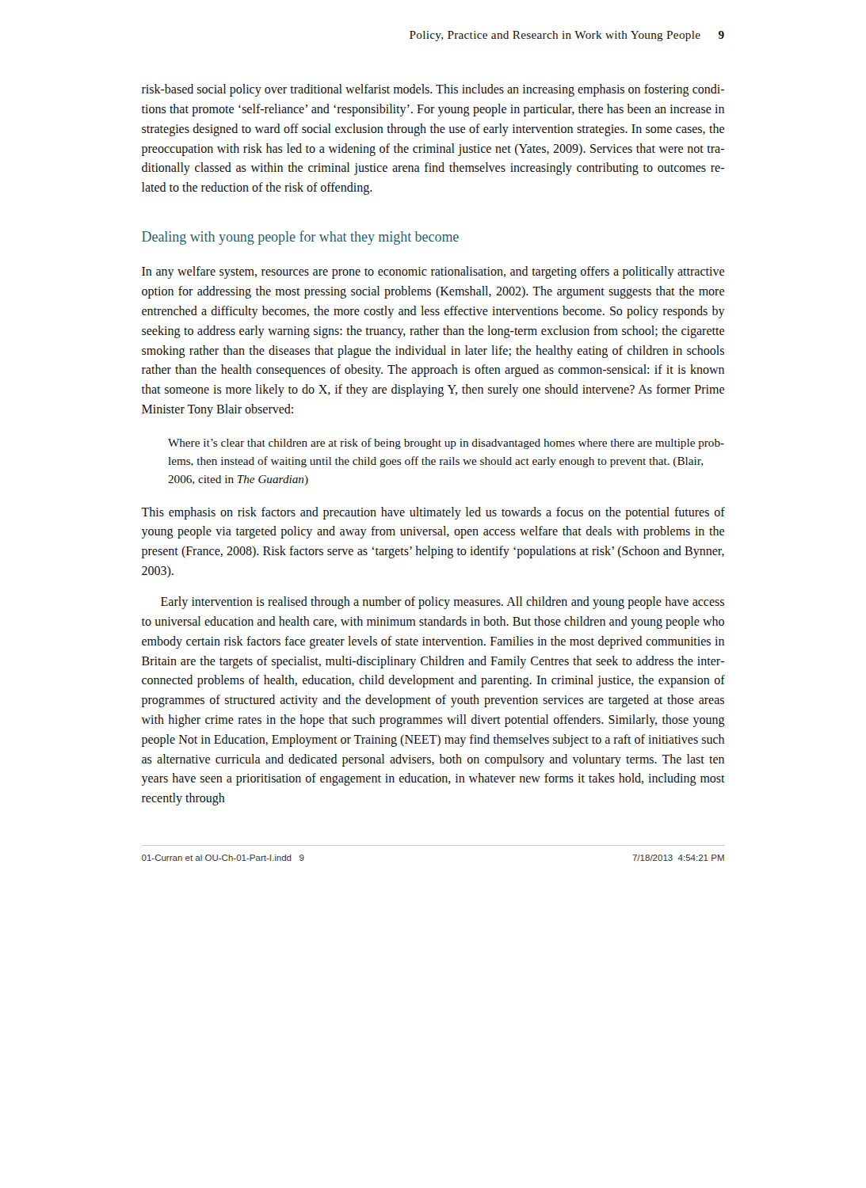Policy, Practice and Research in Work with Young People 9
risk-based social policy over traditional welfarist models. This includes an increasing emphasis on fostering conditions that promote ‘self-reliance’ and ‘responsibility’. For young people in particular, there has been an increase in strategies designed to ward off social exclusion through the use of early intervention strategies. In some cases, the preoccupation with risk has led to a widening of the criminal justice net (Yates, 2009). Services that were not traditionally classed as within the criminal justice arena find themselves increasingly contributing to outcomes related to the reduction of the risk of offending.
Dealing with young people for what they might become
In any welfare system, resources are prone to economic rationalisation, and targeting offers a politically attractive option for addressing the most pressing social problems (Kemshall, 2002). The argument suggests that the more entrenched a difficulty becomes, the more costly and less effective interventions become. So policy responds by seeking to address early warning signs: the truancy, rather than the long-term exclusion from school; the cigarette smoking rather than the diseases that plague the individual in later life; the healthy eating of children in schools rather than the health consequences of obesity. The approach is often argued as common-sensical: if it is known that someone is more likely to do X, if they are displaying Y, then surely one should intervene? As former Prime Minister Tony Blair observed:
Where it’s clear that children are at risk of being brought up in disadvantaged homes where there are multiple problems, then instead of waiting until the child goes off the rails we should act early enough to prevent that. (Blair, 2006, cited in The Guardian)
This emphasis on risk factors and precaution have ultimately led us towards a focus on the potential futures of young people via targeted policy and away from universal, open access welfare that deals with problems in the present (France, 2008). Risk factors serve as ‘targets’ helping to identify ‘populations at risk’ (Schoon and Bynner, 2003).
Early intervention is realised through a number of policy measures. All children and young people have access to universal education and health care, with minimum standards in both. But those children and young people who embody certain risk factors face greater levels of state intervention. Families in the most deprived communities in Britain are the targets of specialist, multi-disciplinary Children and Family Centres that seek to address the interconnected problems of health, education, child development and parenting. In criminal justice, the expansion of programmes of structured activity and the development of youth prevention services are targeted at those areas with higher crime rates in the hope that such programmes will divert potential offenders. Similarly, those young people Not in Education, Employment or Training (NEET) may find themselves subject to a raft of initiatives such as alternative curricula and dedicated personal advisers, both on compulsory and voluntary terms. The last ten years have seen a prioritisation of engagement in education, in whatever new forms it takes hold, including most recently through
01-Curran et al OU-Ch-01-Part-I.indd 9 7/18/2013 4:54:21 PM